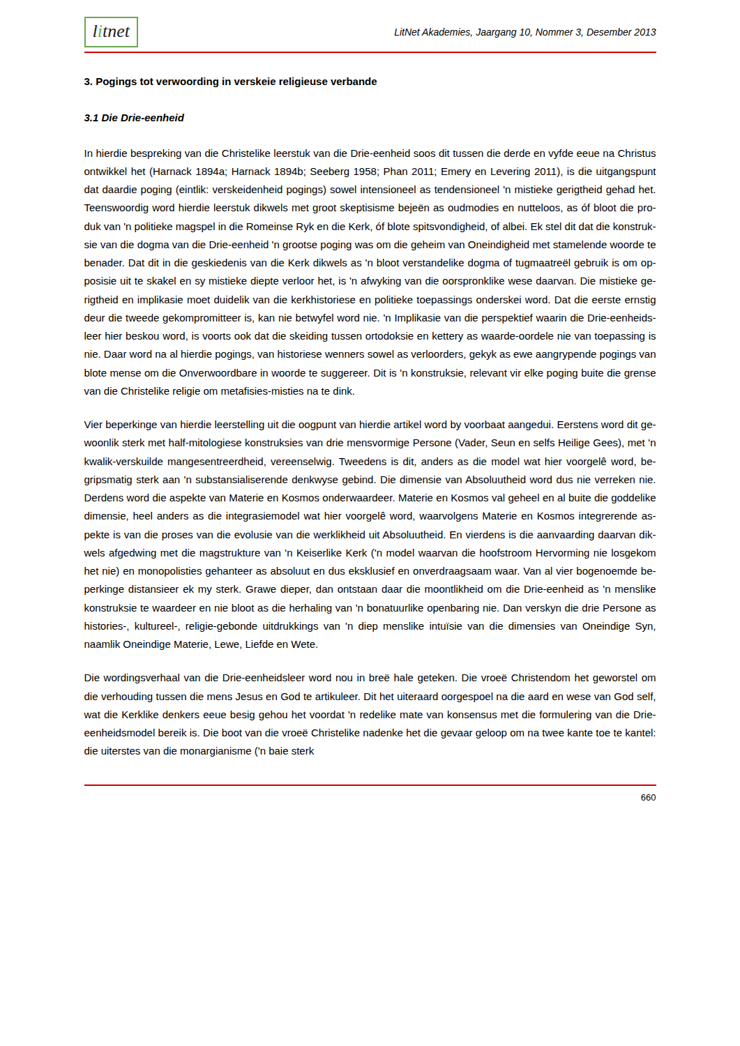litnet
LitNet Akademies, Jaargang 10, Nommer 3, Desember 2013
3. Pogings tot verwoording in verskeie religieuse verbande
3.1 Die Drie-eenheid
In hierdie bespreking van die Christelike leerstuk van die Drie-eenheid soos dit tussen die derde en vyfde eeue na Christus ontwikkel het (Harnack 1894a; Harnack 1894b; Seeberg 1958; Phan 2011; Emery en Levering 2011), is die uitgangspunt dat daardie poging (eintlik: verskeidenheid pogings) sowel intensioneel as tendensioneel 'n mistieke gerigtheid gehad het. Teenswoordig word hierdie leerstuk dikwels met groot skeptisisme bejeën as oudmodies en nutteloos, as óf bloot die produk van 'n politieke magspel in die Romeinse Ryk en die Kerk, óf blote spitsvondigheid, of albei. Ek stel dit dat die konstruksie van die dogma van die Drie-eenheid 'n grootse poging was om die geheim van Oneindigheid met stamelende woorde te benader. Dat dit in die geskiedenis van die Kerk dikwels as 'n bloot verstandelike dogma of tugmaatreël gebruik is om opposisie uit te skakel en sy mistieke diepte verloor het, is 'n afwyking van die oorspronklike wese daarvan. Die mistieke gerigtheid en implikasie moet duidelik van die kerkhistoriese en politieke toepassings onderskei word. Dat die eerste ernstig deur die tweede gekompromitteer is, kan nie betwyfel word nie. 'n Implikasie van die perspektief waarin die Drie-eenheidsleer hier beskou word, is voorts ook dat die skeiding tussen ortodoksie en kettery as waarde-oordele nie van toepassing is nie. Daar word na al hierdie pogings, van historiese wenners sowel as verloorders, gekyk as ewe aangrypende pogings van blote mense om die Onverwoordbare in woorde te suggereer. Dit is 'n konstruksie, relevant vir elke poging buite die grense van die Christelike religie om metafisies-misties na te dink.
Vier beperkinge van hierdie leerstelling uit die oogpunt van hierdie artikel word by voorbaat aangedui. Eerstens word dit gewoonlik sterk met half-mitologiese konstruksies van drie mensvormige Persone (Vader, Seun en selfs Heilige Gees), met 'n kwalik-verskuilde mangesentreerdheid, vereenselwig. Tweedens is dit, anders as die model wat hier voorgelê word, begripsmatig sterk aan 'n substansialiserende denkwyse gebind. Die dimensie van Absoluutheid word dus nie verreken nie. Derdens word die aspekte van Materie en Kosmos onderwaardeer. Materie en Kosmos val geheel en al buite die goddelike dimensie, heel anders as die integrasiemodel wat hier voorgelê word, waarvolgens Materie en Kosmos integrerende aspekte is van die proses van die evolusie van die werklikheid uit Absoluutheid. En vierdens is die aanvaarding daarvan dikwels afgedwing met die magstrukture van 'n Keiserlike Kerk ('n model waarvan die hoofstroom Hervorming nie losgekom het nie) en monopolisties gehanteer as absoluut en dus eksklusief en onverdraagsaam waar. Van al vier bogenoemde beperkinge distansieer ek my sterk. Grawe dieper, dan ontstaan daar die moontlikheid om die Drie-eenheid as 'n menslike konstruksie te waardeer en nie bloot as die herhaling van 'n bonatuurlike openbaring nie. Dan verskyn die drie Persone as histories-, kultureel-, religie-gebonde uitdrukkings van 'n diep menslike intuïsie van die dimensies van Oneindige Syn, naamlik Oneindige Materie, Lewe, Liefde en Wete.
Die wordingsverhaal van die Drie-eenheidsleer word nou in breë hale geteken. Die vroeë Christendom het geworstel om die verhouding tussen die mens Jesus en God te artikuleer. Dit het uiteraard oorgespoel na die aard en wese van God self, wat die Kerklike denkers eeue besig gehou het voordat 'n redelike mate van konsensus met die formulering van die Drie-eenheidsmodel bereik is. Die boot van die vroeë Christelike nadenke het die gevaar geloop om na twee kante toe te kantel: die uiterstes van die monargianisme ('n baie sterk
660